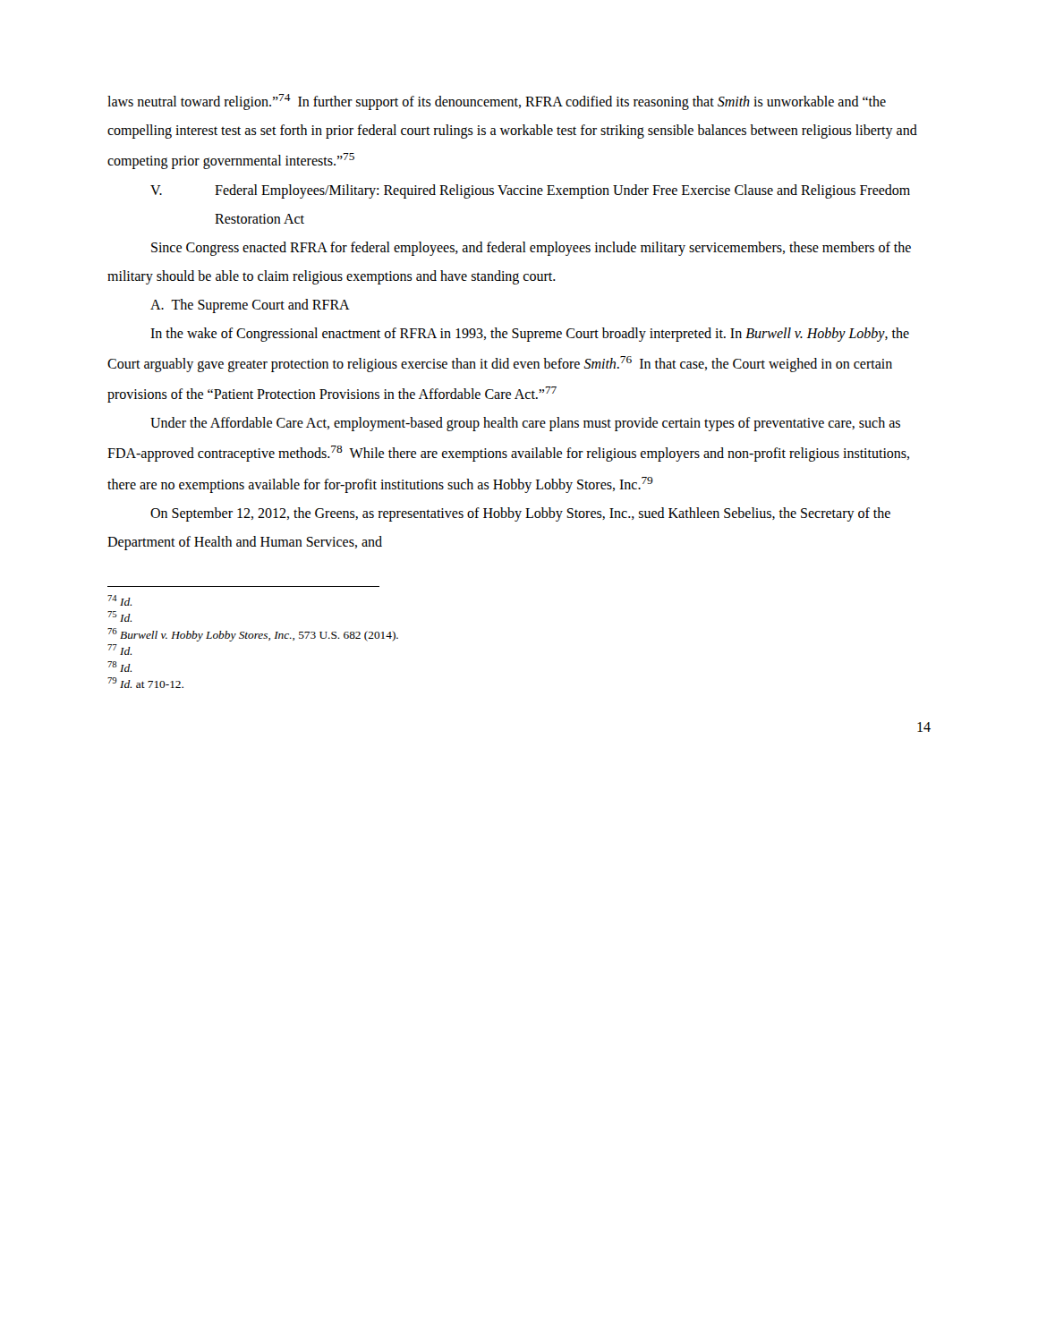laws neutral toward religion.”74 In further support of its denouncement, RFRA codified its reasoning that Smith is unworkable and “the compelling interest test as set forth in prior federal court rulings is a workable test for striking sensible balances between religious liberty and competing prior governmental interests.”75
V. Federal Employees/Military: Required Religious Vaccine Exemption Under Free Exercise Clause and Religious Freedom Restoration Act
Since Congress enacted RFRA for federal employees, and federal employees include military servicemembers, these members of the military should be able to claim religious exemptions and have standing court.
A. The Supreme Court and RFRA
In the wake of Congressional enactment of RFRA in 1993, the Supreme Court broadly interpreted it. In Burwell v. Hobby Lobby, the Court arguably gave greater protection to religious exercise than it did even before Smith.76 In that case, the Court weighed in on certain provisions of the “Patient Protection Provisions in the Affordable Care Act.”77
Under the Affordable Care Act, employment-based group health care plans must provide certain types of preventative care, such as FDA-approved contraceptive methods.78 While there are exemptions available for religious employers and non-profit religious institutions, there are no exemptions available for for-profit institutions such as Hobby Lobby Stores, Inc.79
On September 12, 2012, the Greens, as representatives of Hobby Lobby Stores, Inc., sued Kathleen Sebelius, the Secretary of the Department of Health and Human Services, and
74 Id.
75 Id.
76 Burwell v. Hobby Lobby Stores, Inc., 573 U.S. 682 (2014).
77 Id.
78 Id.
79 Id. at 710-12.
14